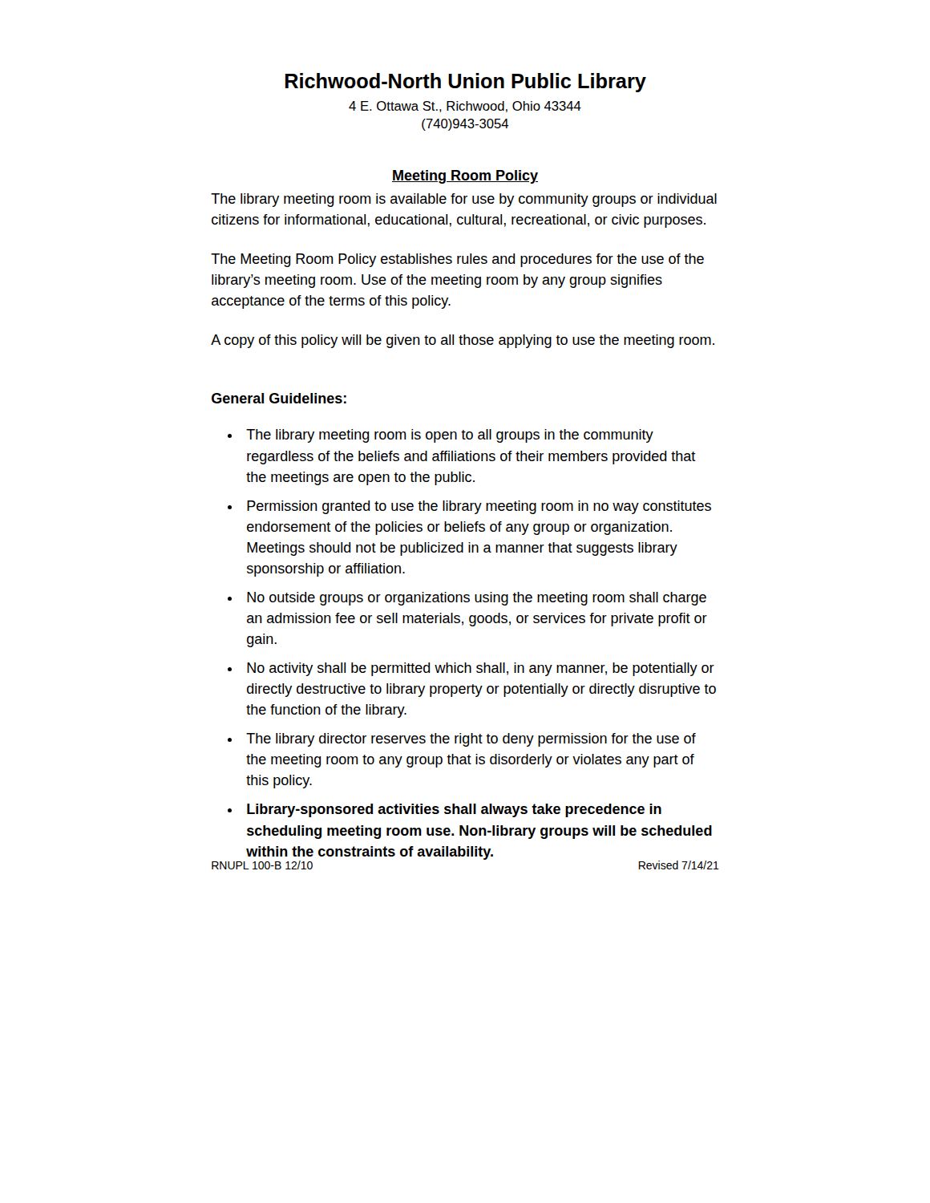Richwood-North Union Public Library
4 E. Ottawa St., Richwood, Ohio 43344
(740)943-3054
Meeting Room Policy
The library meeting room is available for use by community groups or individual citizens for informational, educational, cultural, recreational, or civic purposes.
The Meeting Room Policy establishes rules and procedures for the use of the library’s meeting room. Use of the meeting room by any group signifies acceptance of the terms of this policy.
A copy of this policy will be given to all those applying to use the meeting room.
General Guidelines:
The library meeting room is open to all groups in the community regardless of the beliefs and affiliations of their members provided that the meetings are open to the public.
Permission granted to use the library meeting room in no way constitutes endorsement of the policies or beliefs of any group or organization. Meetings should not be publicized in a manner that suggests library sponsorship or affiliation.
No outside groups or organizations using the meeting room shall charge an admission fee or sell materials, goods, or services for private profit or gain.
No activity shall be permitted which shall, in any manner, be potentially or directly destructive to library property or potentially or directly disruptive to the function of the library.
The library director reserves the right to deny permission for the use of the meeting room to any group that is disorderly or violates any part of this policy.
Library-sponsored activities shall always take precedence in scheduling meeting room use. Non-library groups will be scheduled within the constraints of availability.
RNUPL 100-B 12/10 Revised 7/14/21